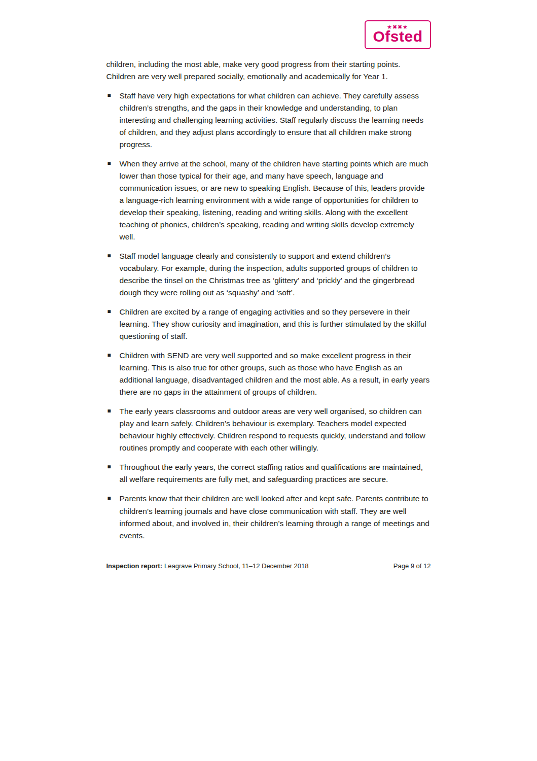★✖✖★ Ofsted
children, including the most able, make very good progress from their starting points. Children are very well prepared socially, emotionally and academically for Year 1.
Staff have very high expectations for what children can achieve. They carefully assess children’s strengths, and the gaps in their knowledge and understanding, to plan interesting and challenging learning activities. Staff regularly discuss the learning needs of children, and they adjust plans accordingly to ensure that all children make strong progress.
When they arrive at the school, many of the children have starting points which are much lower than those typical for their age, and many have speech, language and communication issues, or are new to speaking English. Because of this, leaders provide a language-rich learning environment with a wide range of opportunities for children to develop their speaking, listening, reading and writing skills. Along with the excellent teaching of phonics, children’s speaking, reading and writing skills develop extremely well.
Staff model language clearly and consistently to support and extend children’s vocabulary. For example, during the inspection, adults supported groups of children to describe the tinsel on the Christmas tree as ‘glittery’ and ‘prickly’ and the gingerbread dough they were rolling out as ‘squashy’ and ‘soft’.
Children are excited by a range of engaging activities and so they persevere in their learning. They show curiosity and imagination, and this is further stimulated by the skilful questioning of staff.
Children with SEND are very well supported and so make excellent progress in their learning. This is also true for other groups, such as those who have English as an additional language, disadvantaged children and the most able. As a result, in early years there are no gaps in the attainment of groups of children.
The early years classrooms and outdoor areas are very well organised, so children can play and learn safely. Children’s behaviour is exemplary. Teachers model expected behaviour highly effectively. Children respond to requests quickly, understand and follow routines promptly and cooperate with each other willingly.
Throughout the early years, the correct staffing ratios and qualifications are maintained, all welfare requirements are fully met, and safeguarding practices are secure.
Parents know that their children are well looked after and kept safe. Parents contribute to children’s learning journals and have close communication with staff. They are well informed about, and involved in, their children’s learning through a range of meetings and events.
Inspection report: Leagrave Primary School, 11–12 December 2018 Page 9 of 12